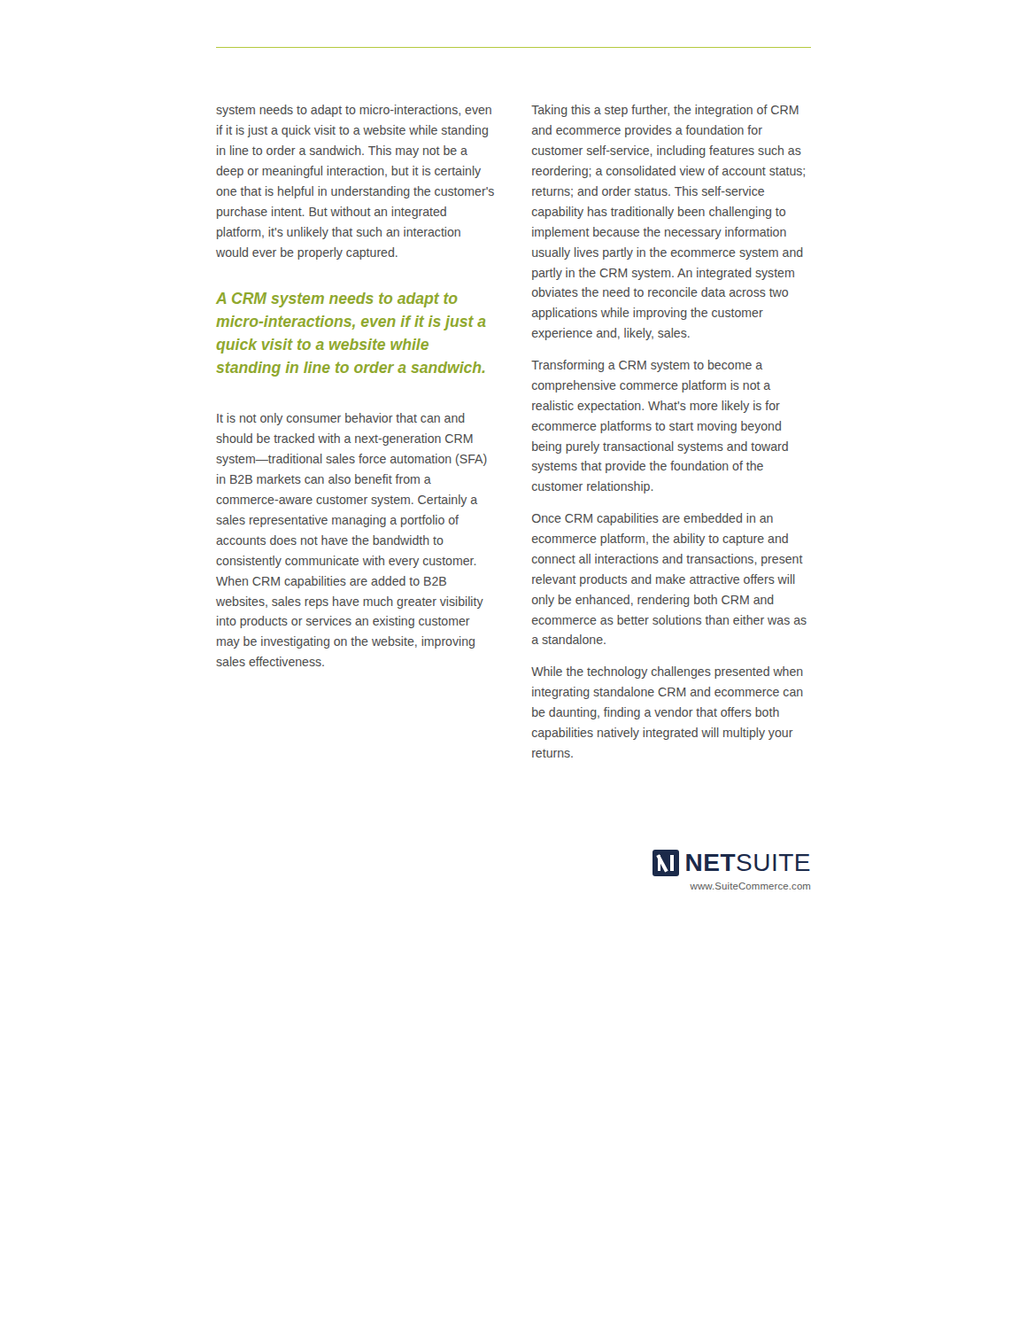system needs to adapt to micro-interactions, even if it is just a quick visit to a website while standing in line to order a sandwich. This may not be a deep or meaningful interaction, but it is certainly one that is helpful in understanding the customer's purchase intent. But without an integrated platform, it's unlikely that such an interaction would ever be properly captured.
A CRM system needs to adapt to micro-interactions, even if it is just a quick visit to a website while standing in line to order a sandwich.
It is not only consumer behavior that can and should be tracked with a next-generation CRM system—traditional sales force automation (SFA) in B2B markets can also benefit from a commerce-aware customer system. Certainly a sales representative managing a portfolio of accounts does not have the bandwidth to consistently communicate with every customer. When CRM capabilities are added to B2B websites, sales reps have much greater visibility into products or services an existing customer may be investigating on the website, improving sales effectiveness.
Taking this a step further, the integration of CRM and ecommerce provides a foundation for customer self-service, including features such as reordering; a consolidated view of account status; returns; and order status. This self-service capability has traditionally been challenging to implement because the necessary information usually lives partly in the ecommerce system and partly in the CRM system. An integrated system obviates the need to reconcile data across two applications while improving the customer experience and, likely, sales.
Transforming a CRM system to become a comprehensive commerce platform is not a realistic expectation. What's more likely is for ecommerce platforms to start moving beyond being purely transactional systems and toward systems that provide the foundation of the customer relationship.
Once CRM capabilities are embedded in an ecommerce platform, the ability to capture and connect all interactions and transactions, present relevant products and make attractive offers will only be enhanced, rendering both CRM and ecommerce as better solutions than either was as a standalone.
While the technology challenges presented when integrating standalone CRM and ecommerce can be daunting, finding a vendor that offers both capabilities natively integrated will multiply your returns.
NETSUITE
www.SuiteCommerce.com